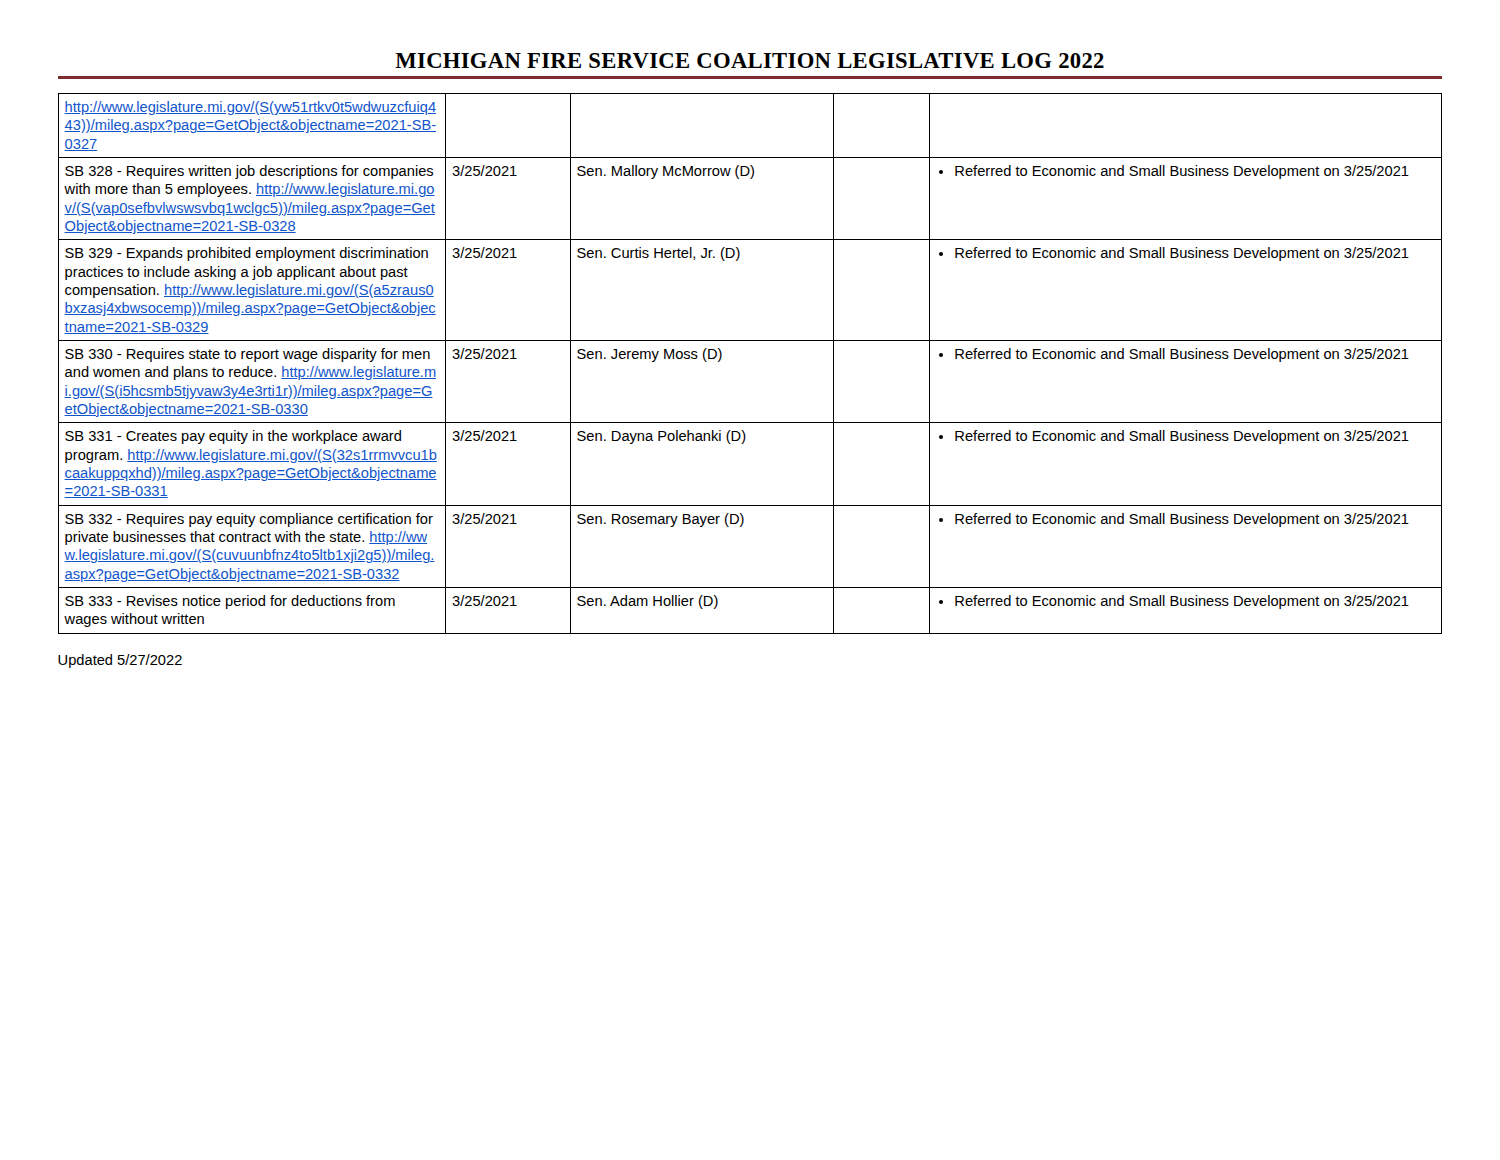MICHIGAN FIRE SERVICE COALITION LEGISLATIVE LOG 2022
| http://www.legislature.mi.gov/(S(yw51rtkv0t5wdwuzcfuiq443))/mileg.aspx?page=GetObject&objectname=2021-SB-0327 | | | | |
| SB 328 - Requires written job descriptions for companies with more than 5 employees. http://www.legislature.mi.gov/(S(vap0sefbvlwswsvbq1wclgc5))/mileg.aspx?page=GetObject&objectname=2021-SB-0328 | 3/25/2021 | Sen. Mallory McMorrow (D) | | Referred to Economic and Small Business Development on 3/25/2021 |
| SB 329 - Expands prohibited employment discrimination practices to include asking a job applicant about past compensation. http://www.legislature.mi.gov/(S(a5zraus0bxzasj4xbwsocemp))/mileg.aspx?page=GetObject&objectname=2021-SB-0329 | 3/25/2021 | Sen. Curtis Hertel, Jr. (D) | | Referred to Economic and Small Business Development on 3/25/2021 |
| SB 330 - Requires state to report wage disparity for men and women and plans to reduce. http://www.legislature.mi.gov/(S(i5hcsmb5tjyvaw3y4e3rti1r))/mileg.aspx?page=GetObject&objectname=2021-SB-0330 | 3/25/2021 | Sen. Jeremy Moss (D) | | Referred to Economic and Small Business Development on 3/25/2021 |
| SB 331 - Creates pay equity in the workplace award program. http://www.legislature.mi.gov/(S(32s1rrmvvcu1bcaakuppqxhd))/mileg.aspx?page=GetObject&objectname=2021-SB-0331 | 3/25/2021 | Sen. Dayna Polehanki (D) | | Referred to Economic and Small Business Development on 3/25/2021 |
| SB 332 - Requires pay equity compliance certification for private businesses that contract with the state. http://www.legislature.mi.gov/(S(cuvuunbfnz4to5ltb1xji2g5))/mileg.aspx?page=GetObject&objectname=2021-SB-0332 | 3/25/2021 | Sen. Rosemary Bayer (D) | | Referred to Economic and Small Business Development on 3/25/2021 |
| SB 333 - Revises notice period for deductions from wages without written | 3/25/2021 | Sen. Adam Hollier (D) | | Referred to Economic and Small Business Development on 3/25/2021 |
Updated 5/27/2022